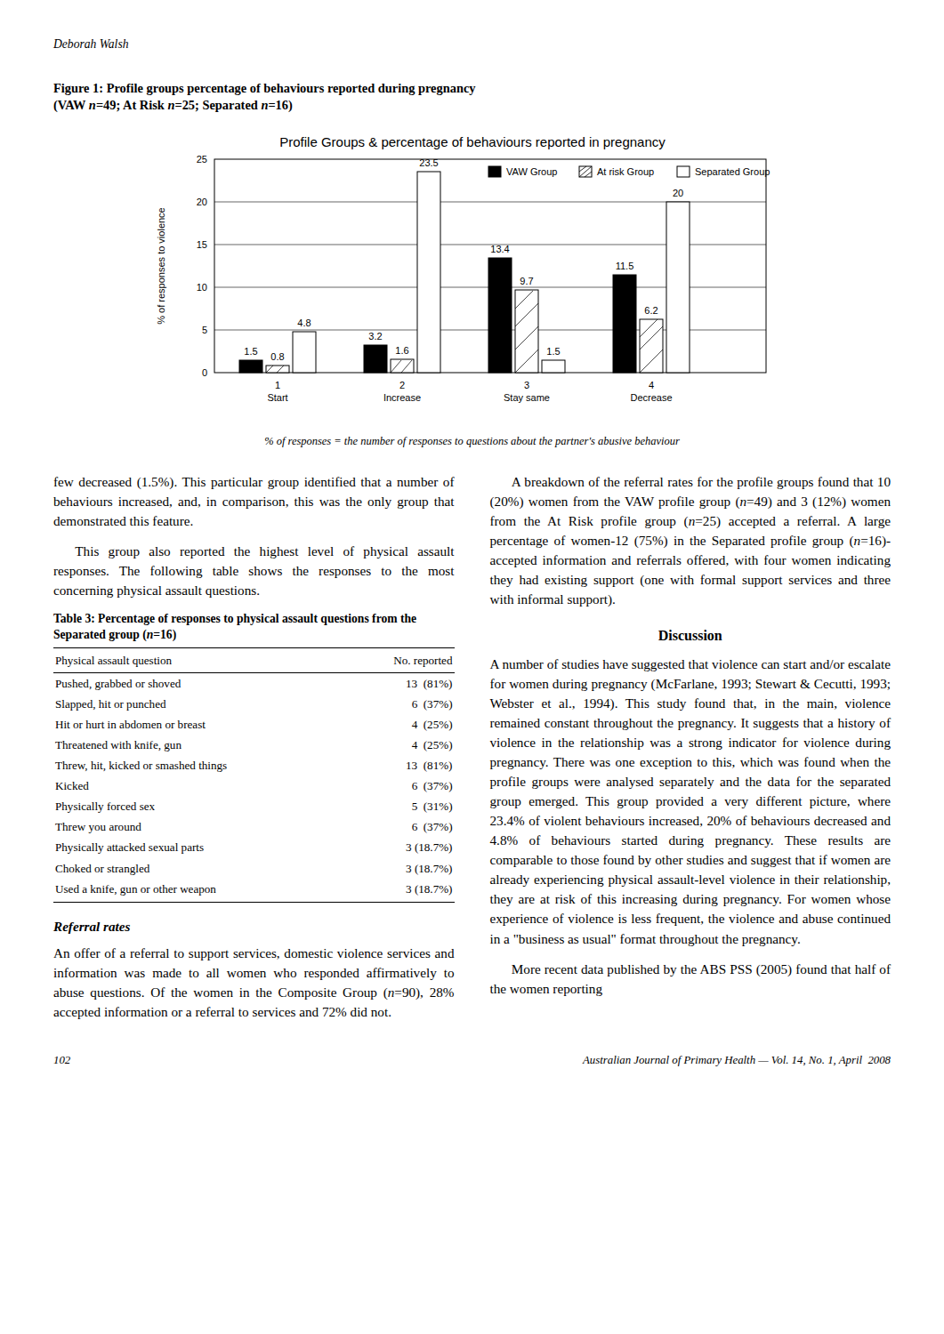Deborah Walsh
Figure 1: Profile groups percentage of behaviours reported during pregnancy
(VAW n=49; At Risk n=25; Separated n=16)
Profile Groups & percentage of behaviours reported in pregnancy Profile Groups & percentage of behaviours reported in pregnancy 25 20 15 10 5 0 % of responses to violence VAW Group At risk Group Separated Group 1.5 0.8 4.8 3.2 1.6 23.5 13.4 9.7 1.5 11.5 6.2 20 1 Start 2 Increase 3 Stay same 4 Decrease
% of responses = the number of responses to questions about the partner's abusive behaviour
few decreased (1.5%). This particular group identified that a number of behaviours increased, and, in comparison, this was the only group that demonstrated this feature.
This group also reported the highest level of physical assault responses. The following table shows the responses to the most concerning physical assault questions.
Table 3: Percentage of responses to physical assault questions from the Separated group ( n =16)
| Physical assault question | No. reported |
| --- | --- |
| Pushed, grabbed or shoved | 13 (81%) |
| Slapped, hit or punched | 6 (37%) |
| Hit or hurt in abdomen or breast | 4 (25%) |
| Threatened with knife, gun | 4 (25%) |
| Threw, hit, kicked or smashed things | 13 (81%) |
| Kicked | 6 (37%) |
| Physically forced sex | 5 (31%) |
| Threw you around | 6 (37%) |
| Physically attacked sexual parts | 3 (18.7%) |
| Choked or strangled | 3 (18.7%) |
| Used a knife, gun or other weapon | 3 (18.7%) |
Referral rates
An offer of a referral to support services, domestic violence services and information was made to all women who responded affirmatively to abuse questions. Of the women in the Composite Group (n=90), 28% accepted information or a referral to services and 72% did not.
A breakdown of the referral rates for the profile groups found that 10 (20%) women from the VAW profile group (n=49) and 3 (12%) women from the At Risk profile group (n=25) accepted a referral. A large percentage of women-12 (75%) in the Separated profile group (n=16)-accepted information and referrals offered, with four women indicating they had existing support (one with formal support services and three with informal support).
Discussion
A number of studies have suggested that violence can start and/or escalate for women during pregnancy (McFarlane, 1993; Stewart & Cecutti, 1993; Webster et al., 1994). This study found that, in the main, violence remained constant throughout the pregnancy. It suggests that a history of violence in the relationship was a strong indicator for violence during pregnancy. There was one exception to this, which was found when the profile groups were analysed separately and the data for the separated group emerged. This group provided a very different picture, where 23.4% of violent behaviours increased, 20% of behaviours decreased and 4.8% of behaviours started during pregnancy. These results are comparable to those found by other studies and suggest that if women are already experiencing physical assault-level violence in their relationship, they are at risk of this increasing during pregnancy. For women whose experience of violence is less frequent, the violence and abuse continued in a "business as usual" format throughout the pregnancy.
More recent data published by the ABS PSS (2005) found that half of the women reporting
102 Australian Journal of Primary Health — Vol. 14, No. 1, April 2008